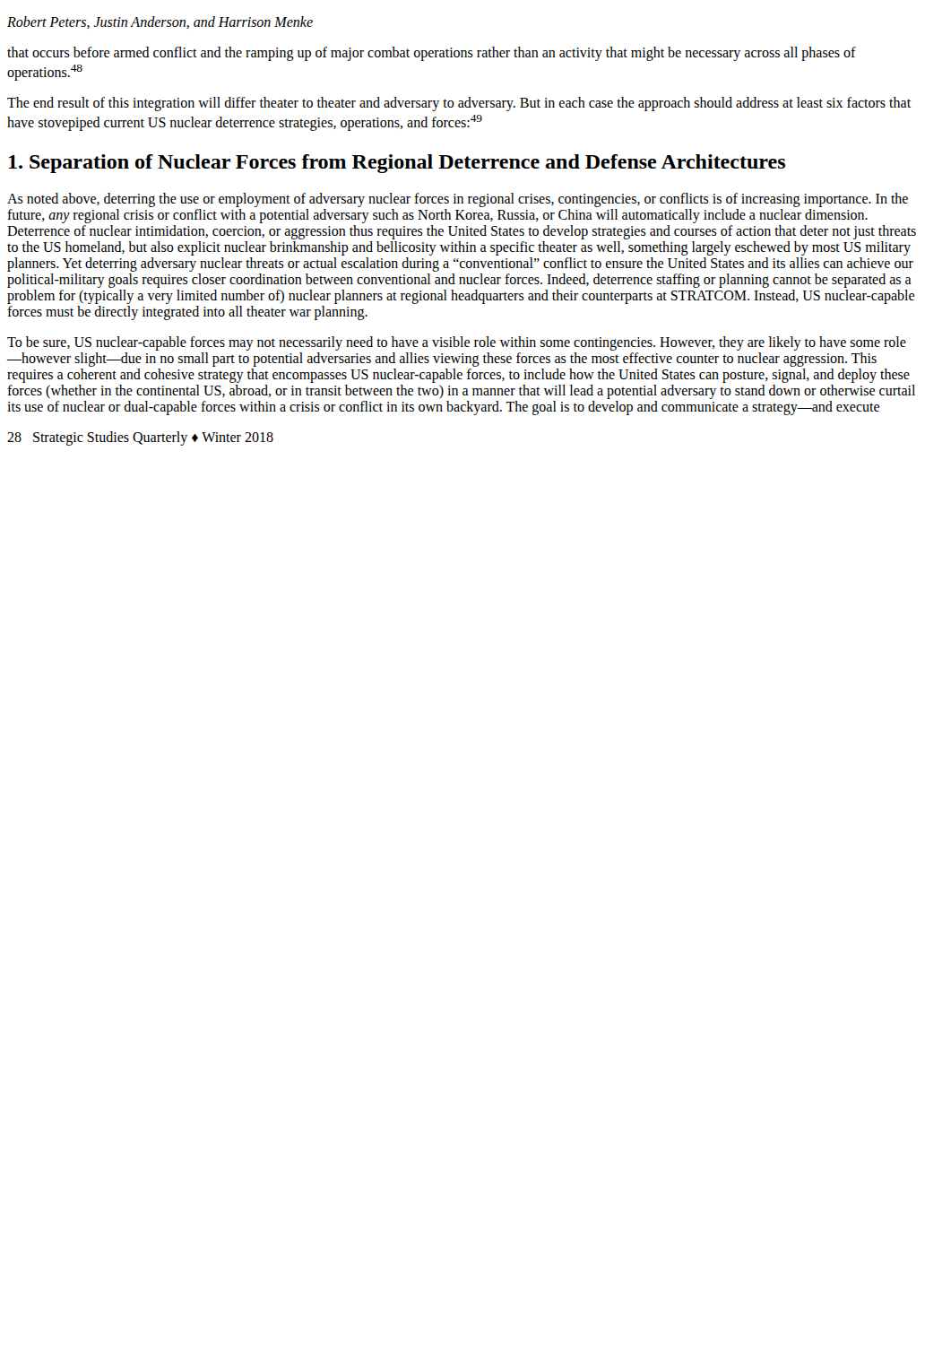Robert Peters, Justin Anderson, and Harrison Menke
that occurs before armed conflict and the ramping up of major combat operations rather than an activity that might be necessary across all phases of operations.48
The end result of this integration will differ theater to theater and adversary to adversary. But in each case the approach should address at least six factors that have stovepiped current US nuclear deterrence strategies, operations, and forces:49
1. Separation of Nuclear Forces from Regional Deterrence and Defense Architectures
As noted above, deterring the use or employment of adversary nuclear forces in regional crises, contingencies, or conflicts is of increasing importance. In the future, any regional crisis or conflict with a potential adversary such as North Korea, Russia, or China will automatically include a nuclear dimension. Deterrence of nuclear intimidation, coercion, or aggression thus requires the United States to develop strategies and courses of action that deter not just threats to the US homeland, but also explicit nuclear brinkmanship and bellicosity within a specific theater as well, something largely eschewed by most US military planners. Yet deterring adversary nuclear threats or actual escalation during a “conventional” conflict to ensure the United States and its allies can achieve our political-military goals requires closer coordination between conventional and nuclear forces. Indeed, deterrence staffing or planning cannot be separated as a problem for (typically a very limited number of) nuclear planners at regional headquarters and their counterparts at STRATCOM. Instead, US nuclear-capable forces must be directly integrated into all theater war planning.
To be sure, US nuclear-capable forces may not necessarily need to have a visible role within some contingencies. However, they are likely to have some role—however slight—due in no small part to potential adversaries and allies viewing these forces as the most effective counter to nuclear aggression. This requires a coherent and cohesive strategy that encompasses US nuclear-capable forces, to include how the United States can posture, signal, and deploy these forces (whether in the continental US, abroad, or in transit between the two) in a manner that will lead a potential adversary to stand down or otherwise curtail its use of nuclear or dual-capable forces within a crisis or conflict in its own backyard. The goal is to develop and communicate a strategy—and execute
28 Strategic Studies Quarterly ♦ Winter 2018